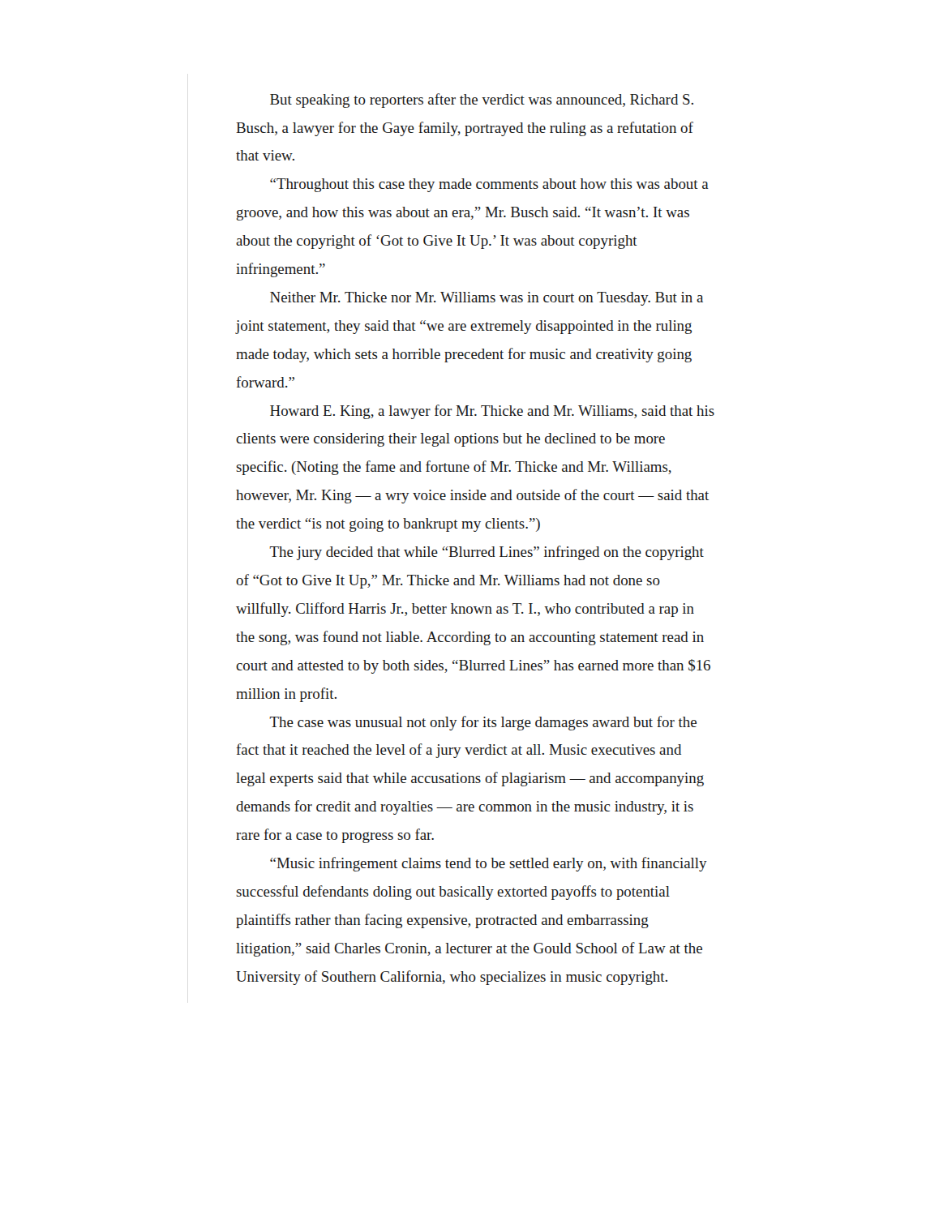But speaking to reporters after the verdict was announced, Richard S. Busch, a lawyer for the Gaye family, portrayed the ruling as a refutation of that view.
“Throughout this case they made comments about how this was about a groove, and how this was about an era,” Mr. Busch said. “It wasn’t. It was about the copyright of ‘Got to Give It Up.’ It was about copyright infringement.”
Neither Mr. Thicke nor Mr. Williams was in court on Tuesday. But in a joint statement, they said that “we are extremely disappointed in the ruling made today, which sets a horrible precedent for music and creativity going forward.”
Howard E. King, a lawyer for Mr. Thicke and Mr. Williams, said that his clients were considering their legal options but he declined to be more specific. (Noting the fame and fortune of Mr. Thicke and Mr. Williams, however, Mr. King — a wry voice inside and outside of the court — said that the verdict “is not going to bankrupt my clients.”)
The jury decided that while “Blurred Lines” infringed on the copyright of “Got to Give It Up,” Mr. Thicke and Mr. Williams had not done so willfully. Clifford Harris Jr., better known as T. I., who contributed a rap in the song, was found not liable. According to an accounting statement read in court and attested to by both sides, “Blurred Lines” has earned more than $16 million in profit.
The case was unusual not only for its large damages award but for the fact that it reached the level of a jury verdict at all. Music executives and legal experts said that while accusations of plagiarism — and accompanying demands for credit and royalties — are common in the music industry, it is rare for a case to progress so far.
“Music infringement claims tend to be settled early on, with financially successful defendants doling out basically extorted payoffs to potential plaintiffs rather than facing expensive, protracted and embarrassing litigation,” said Charles Cronin, a lecturer at the Gould School of Law at the University of Southern California, who specializes in music copyright.